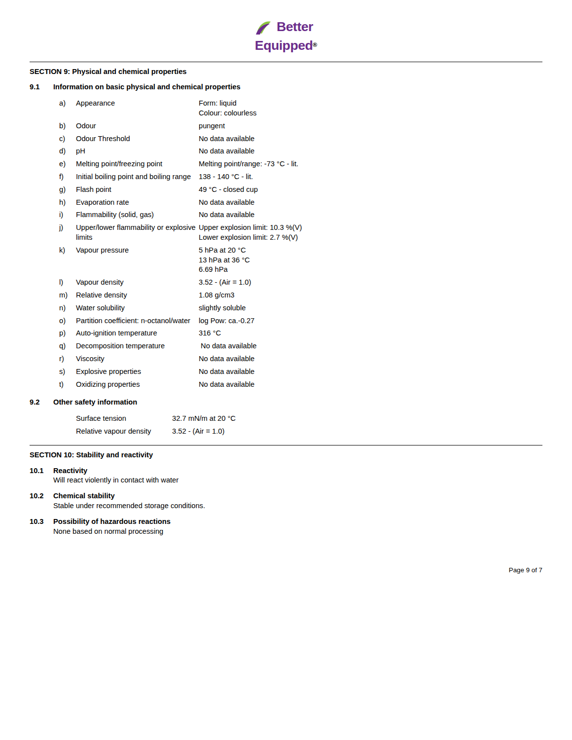Better
Equipped®
SECTION 9: Physical and chemical properties
9.1
Information on basic physical and chemical properties
| a) | Appearance | Form: liquid Colour: colourless |
| b) | Odour | pungent |
| c) | Odour Threshold | No data available |
| d) | pH | No data available |
| e) | Melting point/freezing point | Melting point/range: -73 °C - lit. |
| f) | Initial boiling point and boiling range | 138 - 140 °C - lit. |
| g) | Flash point | 49 °C - closed cup |
| h) | Evaporation rate | No data available |
| i) | Flammability (solid, gas) | No data available |
| j) | Upper/lower flammability or explosive limits | Upper explosion limit: 10.3 %(V) Lower explosion limit: 2.7 %(V) |
| k) | Vapour pressure | 5 hPa at 20 °C 13 hPa at 36 °C 6.69 hPa |
| l) | Vapour density | 3.52 - (Air = 1.0) |
| m) | Relative density | 1.08 g/cm3 |
| n) | Water solubility | slightly soluble |
| o) | Partition coefficient: n-octanol/water | log Pow: ca.-0.27 |
| p) | Auto-ignition temperature | 316 °C |
| q) | Decomposition temperature | No data available |
| r) | Viscosity | No data available |
| s) | Explosive properties | No data available |
| t) | Oxidizing properties | No data available |
9.2
Other safety information
| Surface tension | 32.7 mN/m at 20 °C |
| Relative vapour density | 3.52 - (Air = 1.0) |
SECTION 10: Stability and reactivity
10.1
Reactivity
Will react violently in contact with water
10.2
Chemical stability
Stable under recommended storage conditions.
10.3
Possibility of hazardous reactions
None based on normal processing
Page 9 of 7